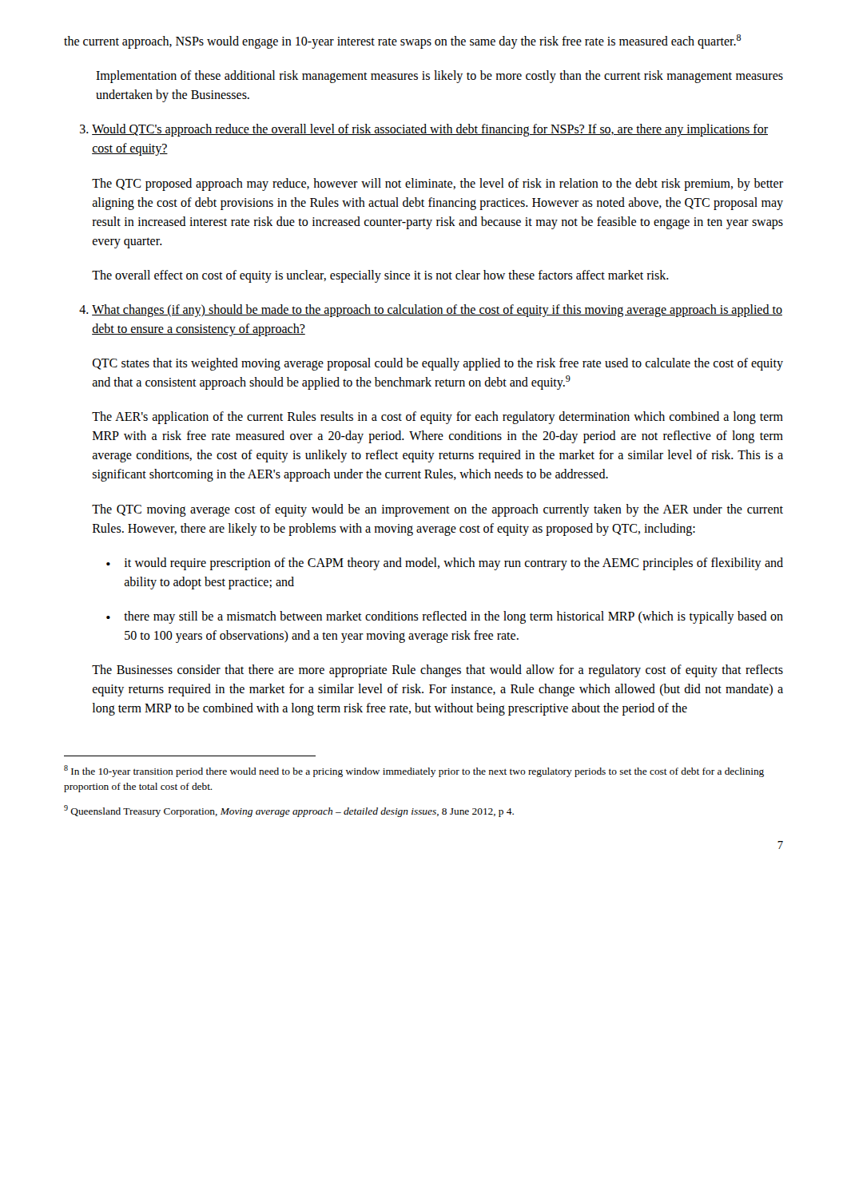the current approach, NSPs would engage in 10-year interest rate swaps on the same day the risk free rate is measured each quarter.8
Implementation of these additional risk management measures is likely to be more costly than the current risk management measures undertaken by the Businesses.
Would QTC's approach reduce the overall level of risk associated with debt financing for NSPs? If so, are there any implications for cost of equity?
The QTC proposed approach may reduce, however will not eliminate, the level of risk in relation to the debt risk premium, by better aligning the cost of debt provisions in the Rules with actual debt financing practices. However as noted above, the QTC proposal may result in increased interest rate risk due to increased counter-party risk and because it may not be feasible to engage in ten year swaps every quarter.
The overall effect on cost of equity is unclear, especially since it is not clear how these factors affect market risk.
What changes (if any) should be made to the approach to calculation of the cost of equity if this moving average approach is applied to debt to ensure a consistency of approach?
QTC states that its weighted moving average proposal could be equally applied to the risk free rate used to calculate the cost of equity and that a consistent approach should be applied to the benchmark return on debt and equity.9
The AER's application of the current Rules results in a cost of equity for each regulatory determination which combined a long term MRP with a risk free rate measured over a 20-day period. Where conditions in the 20-day period are not reflective of long term average conditions, the cost of equity is unlikely to reflect equity returns required in the market for a similar level of risk. This is a significant shortcoming in the AER's approach under the current Rules, which needs to be addressed.
The QTC moving average cost of equity would be an improvement on the approach currently taken by the AER under the current Rules. However, there are likely to be problems with a moving average cost of equity as proposed by QTC, including:
it would require prescription of the CAPM theory and model, which may run contrary to the AEMC principles of flexibility and ability to adopt best practice; and
there may still be a mismatch between market conditions reflected in the long term historical MRP (which is typically based on 50 to 100 years of observations) and a ten year moving average risk free rate.
The Businesses consider that there are more appropriate Rule changes that would allow for a regulatory cost of equity that reflects equity returns required in the market for a similar level of risk. For instance, a Rule change which allowed (but did not mandate) a long term MRP to be combined with a long term risk free rate, but without being prescriptive about the period of the
8 In the 10-year transition period there would need to be a pricing window immediately prior to the next two regulatory periods to set the cost of debt for a declining proportion of the total cost of debt.
9 Queensland Treasury Corporation, Moving average approach – detailed design issues, 8 June 2012, p 4.
7